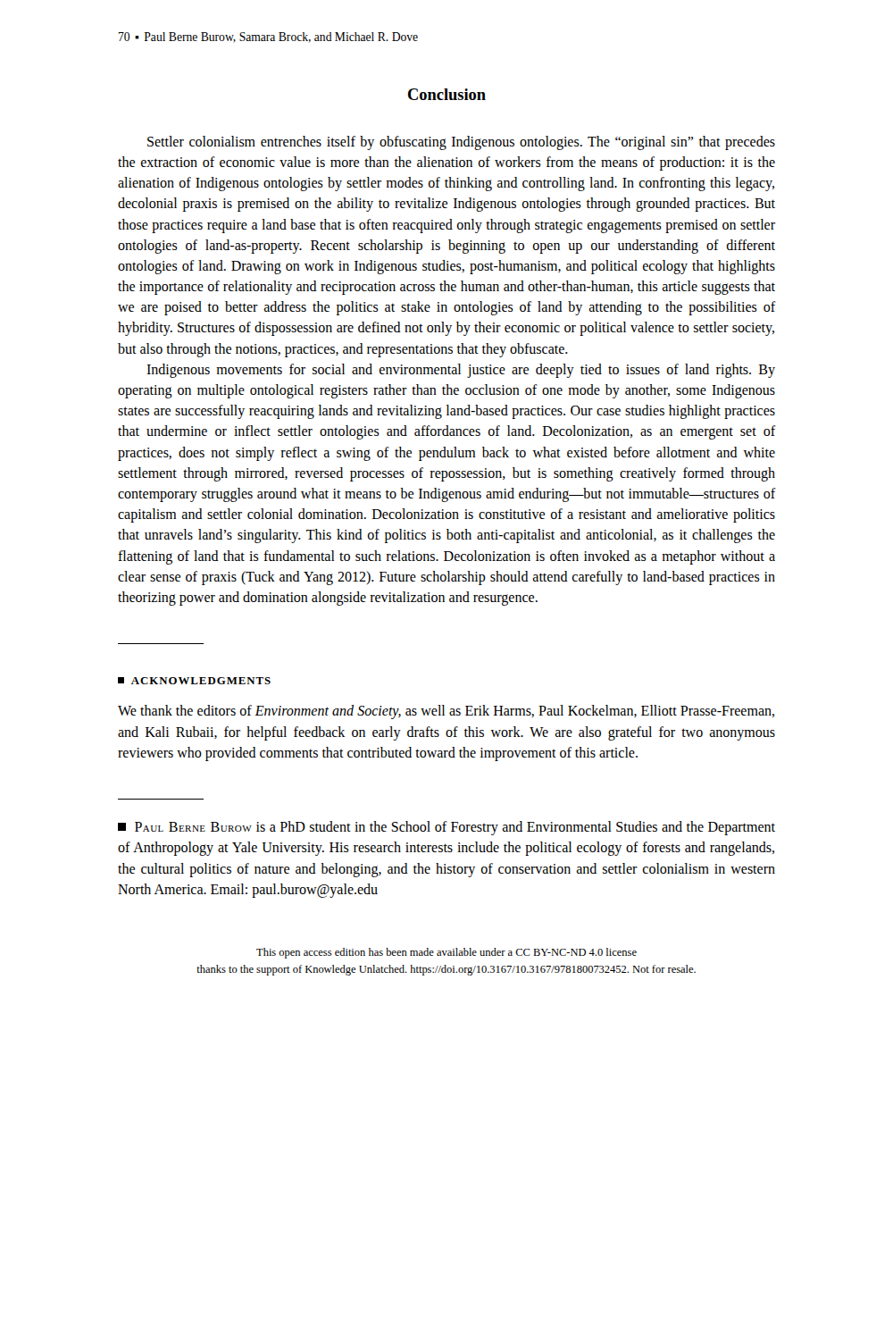70▪Paul Berne Burow, Samara Brock, and Michael R. Dove
Conclusion
Settler colonialism entrenches itself by obfuscating Indigenous ontologies. The “original sin” that precedes the extraction of economic value is more than the alienation of workers from the means of production: it is the alienation of Indigenous ontologies by settler modes of thinking and controlling land. In confronting this legacy, decolonial praxis is premised on the ability to revitalize Indigenous ontologies through grounded practices. But those practices require a land base that is often reacquired only through strategic engagements premised on settler ontologies of land-as-property. Recent scholarship is beginning to open up our understanding of different ontologies of land. Drawing on work in Indigenous studies, post-humanism, and political ecology that highlights the importance of relationality and reciprocation across the human and other-than-human, this article suggests that we are poised to better address the politics at stake in ontologies of land by attending to the possibilities of hybridity. Structures of dispossession are defined not only by their economic or political valence to settler society, but also through the notions, practices, and representations that they obfuscate.
Indigenous movements for social and environmental justice are deeply tied to issues of land rights. By operating on multiple ontological registers rather than the occlusion of one mode by another, some Indigenous states are successfully reacquiring lands and revitalizing land-based practices. Our case studies highlight practices that undermine or inflect settler ontologies and affordances of land. Decolonization, as an emergent set of practices, does not simply reflect a swing of the pendulum back to what existed before allotment and white settlement through mirrored, reversed processes of repossession, but is something creatively formed through contemporary struggles around what it means to be Indigenous amid enduring—but not immutable—structures of capitalism and settler colonial domination. Decolonization is constitutive of a resistant and ameliorative politics that unravels land’s singularity. This kind of politics is both anti-capitalist and anticolonial, as it challenges the flattening of land that is fundamental to such relations. Decolonization is often invoked as a metaphor without a clear sense of praxis (Tuck and Yang 2012). Future scholarship should attend carefully to land-based practices in theorizing power and domination alongside revitalization and resurgence.
Acknowledgments
We thank the editors of Environment and Society, as well as Erik Harms, Paul Kockelman, Elliott Prasse-Freeman, and Kali Rubaii, for helpful feedback on early drafts of this work. We are also grateful for two anonymous reviewers who provided comments that contributed toward the improvement of this article.
Paul Berne Burow is a PhD student in the School of Forestry and Environmental Studies and the Department of Anthropology at Yale University. His research interests include the political ecology of forests and rangelands, the cultural politics of nature and belonging, and the history of conservation and settler colonialism in western North America. Email: paul.burow@yale.edu
This open access edition has been made available under a CC BY-NC-ND 4.0 license
thanks to the support of Knowledge Unlatched. https://doi.org/10.3167/10.3167/9781800732452. Not for resale.